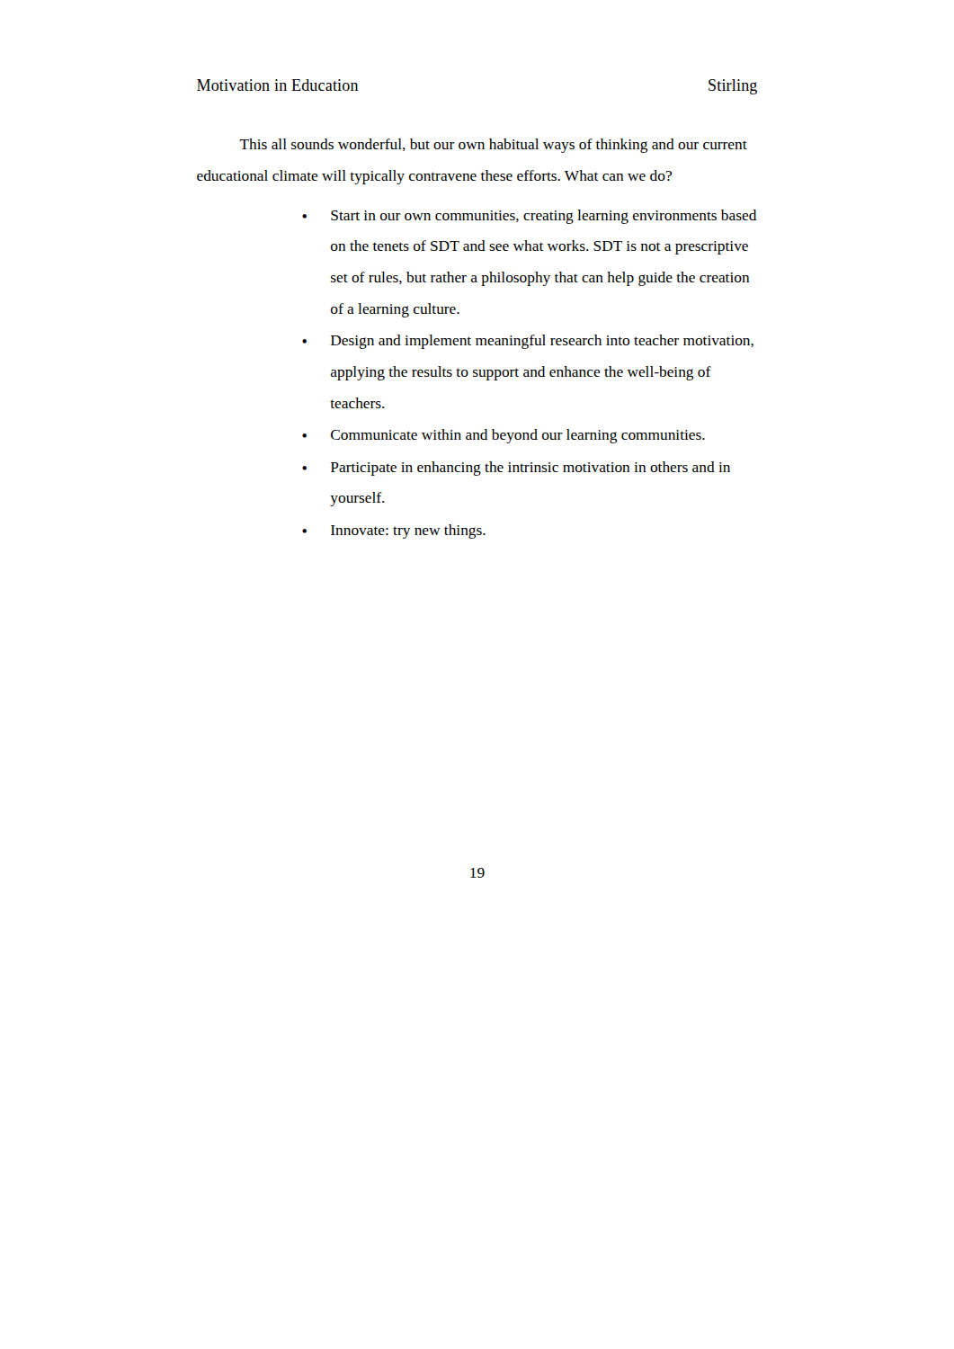Motivation in Education Stirling
This all sounds wonderful, but our own habitual ways of thinking and our current educational climate will typically contravene these efforts. What can we do?
Start in our own communities, creating learning environments based on the tenets of SDT and see what works. SDT is not a prescriptive set of rules, but rather a philosophy that can help guide the creation of a learning culture.
Design and implement meaningful research into teacher motivation, applying the results to support and enhance the well-being of teachers.
Communicate within and beyond our learning communities.
Participate in enhancing the intrinsic motivation in others and in yourself.
Innovate: try new things.
19